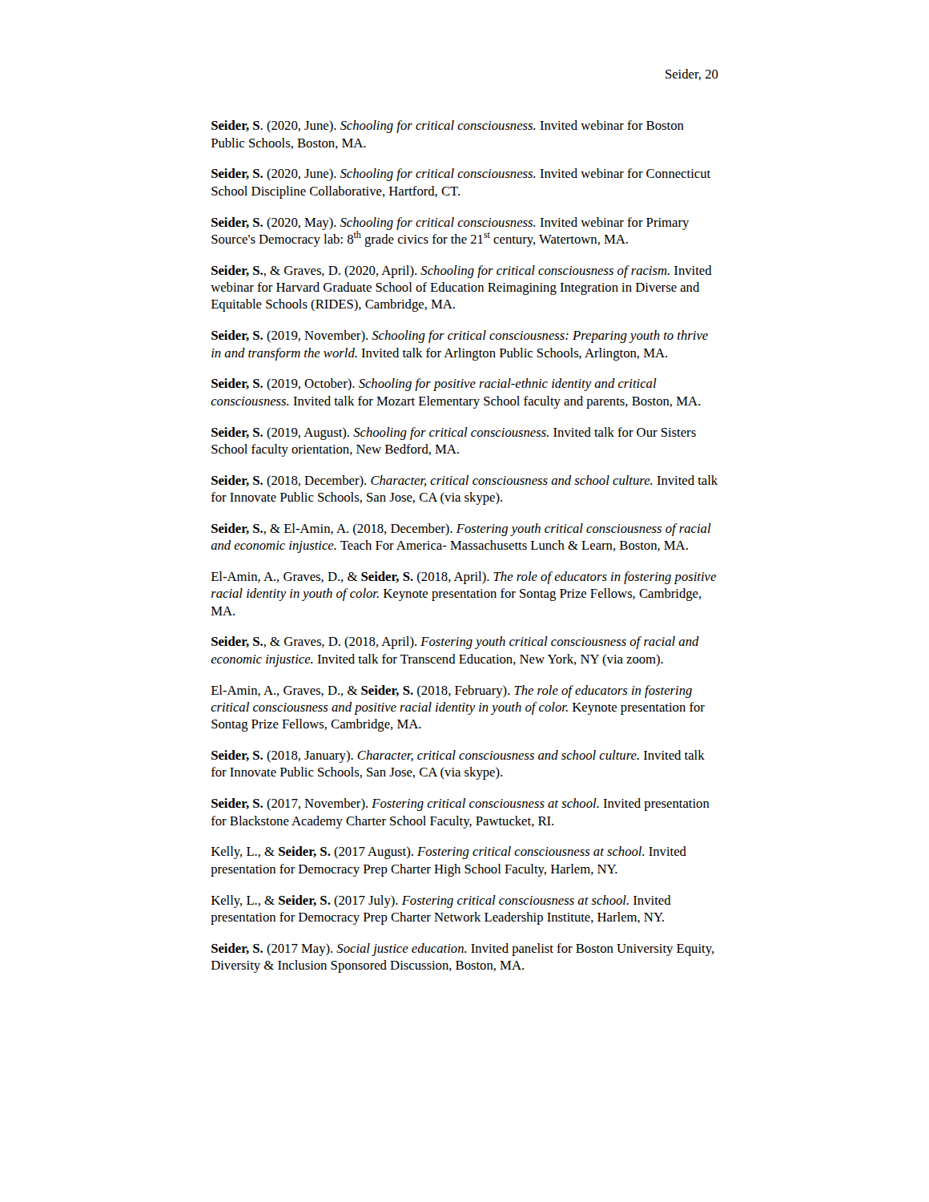Seider, 20
Seider, S. (2020, June). Schooling for critical consciousness. Invited webinar for Boston Public Schools, Boston, MA.
Seider, S. (2020, June). Schooling for critical consciousness. Invited webinar for Connecticut School Discipline Collaborative, Hartford, CT.
Seider, S. (2020, May). Schooling for critical consciousness. Invited webinar for Primary Source's Democracy lab: 8th grade civics for the 21st century, Watertown, MA.
Seider, S., & Graves, D. (2020, April). Schooling for critical consciousness of racism. Invited webinar for Harvard Graduate School of Education Reimagining Integration in Diverse and Equitable Schools (RIDES), Cambridge, MA.
Seider, S. (2019, November). Schooling for critical consciousness: Preparing youth to thrive in and transform the world. Invited talk for Arlington Public Schools, Arlington, MA.
Seider, S. (2019, October). Schooling for positive racial-ethnic identity and critical consciousness. Invited talk for Mozart Elementary School faculty and parents, Boston, MA.
Seider, S. (2019, August). Schooling for critical consciousness. Invited talk for Our Sisters School faculty orientation, New Bedford, MA.
Seider, S. (2018, December). Character, critical consciousness and school culture. Invited talk for Innovate Public Schools, San Jose, CA (via skype).
Seider, S., & El-Amin, A. (2018, December). Fostering youth critical consciousness of racial and economic injustice. Teach For America- Massachusetts Lunch & Learn, Boston, MA.
El-Amin, A., Graves, D., & Seider, S. (2018, April). The role of educators in fostering positive racial identity in youth of color. Keynote presentation for Sontag Prize Fellows, Cambridge, MA.
Seider, S., & Graves, D. (2018, April). Fostering youth critical consciousness of racial and economic injustice. Invited talk for Transcend Education, New York, NY (via zoom).
El-Amin, A., Graves, D., & Seider, S. (2018, February). The role of educators in fostering critical consciousness and positive racial identity in youth of color. Keynote presentation for Sontag Prize Fellows, Cambridge, MA.
Seider, S. (2018, January). Character, critical consciousness and school culture. Invited talk for Innovate Public Schools, San Jose, CA (via skype).
Seider, S. (2017, November). Fostering critical consciousness at school. Invited presentation for Blackstone Academy Charter School Faculty, Pawtucket, RI.
Kelly, L., & Seider, S. (2017 August). Fostering critical consciousness at school. Invited presentation for Democracy Prep Charter High School Faculty, Harlem, NY.
Kelly, L., & Seider, S. (2017 July). Fostering critical consciousness at school. Invited presentation for Democracy Prep Charter Network Leadership Institute, Harlem, NY.
Seider, S. (2017 May). Social justice education. Invited panelist for Boston University Equity, Diversity & Inclusion Sponsored Discussion, Boston, MA.